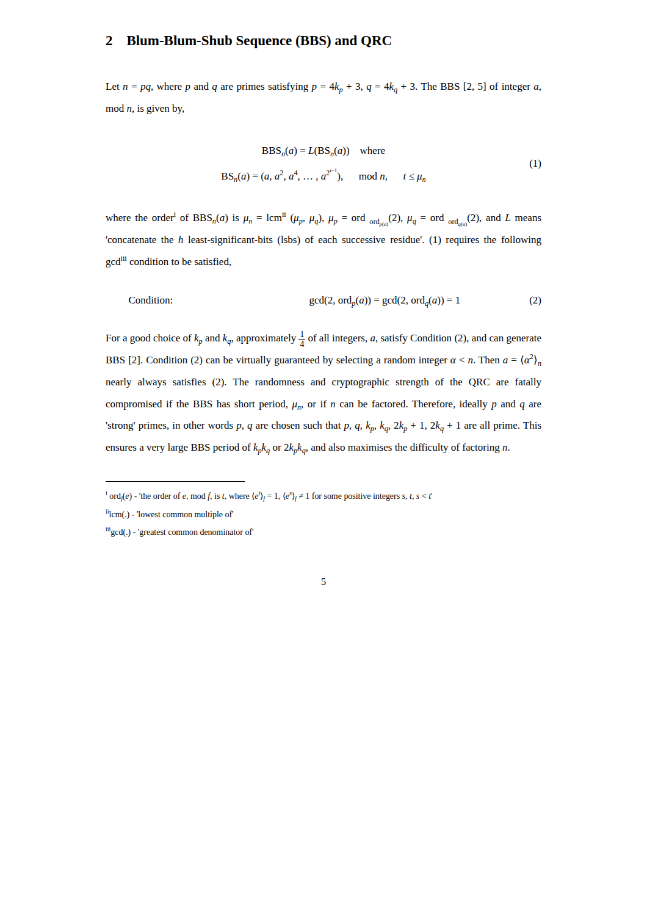2 Blum-Blum-Shub Sequence (BBS) and QRC
Let n = pq, where p and q are primes satisfying p = 4kp + 3, q = 4kq + 3. The BBS [2, 5] of integer a, mod n, is given by,
(1) BBSn(a) = L(BSn(a)) where BSn(a) = (a, a2, a4, … , a2t−1), mod n, t ≤ μn
where the orderi of BBSn(a) is μn = lcmii (μp, μq), μp = ord ordp(a)(2), μq = ord ordq(a)(2), and L means 'concatenate the h least-significant-bits (lsbs) of each successive residue'. (1) requires the following gcdiii condition to be satisfied,
Condition: gcd(2, ordp(a)) = gcd(2, ordq(a)) = 1 (2)
For a good choice of kp and kq, approximately 14 of all integers, a, satisfy Condition (2), and can generate BBS [2]. Condition (2) can be virtually guaranteed by selecting a random integer α < n. Then a = ⟨α2⟩n nearly always satisfies (2). The randomness and cryptographic strength of the QRC are fatally compromised if the BBS has short period, μn, or if n can be factored. Therefore, ideally p and q are 'strong' primes, in other words p, q are chosen such that p, q, kp, kq, 2kp + 1, 2kq + 1 are all prime. This ensures a very large BBS period of kpkq or 2kpkq, and also maximises the difficulty of factoring n.
i ordf(e) - 'the order of e, mod f, is t, where ⟨et⟩f = 1, ⟨es⟩f ≠ 1 for some positive integers s, t, s < t'
iilcm(.) - 'lowest common multiple of'
iiigcd(.) - 'greatest common denominator of'
5